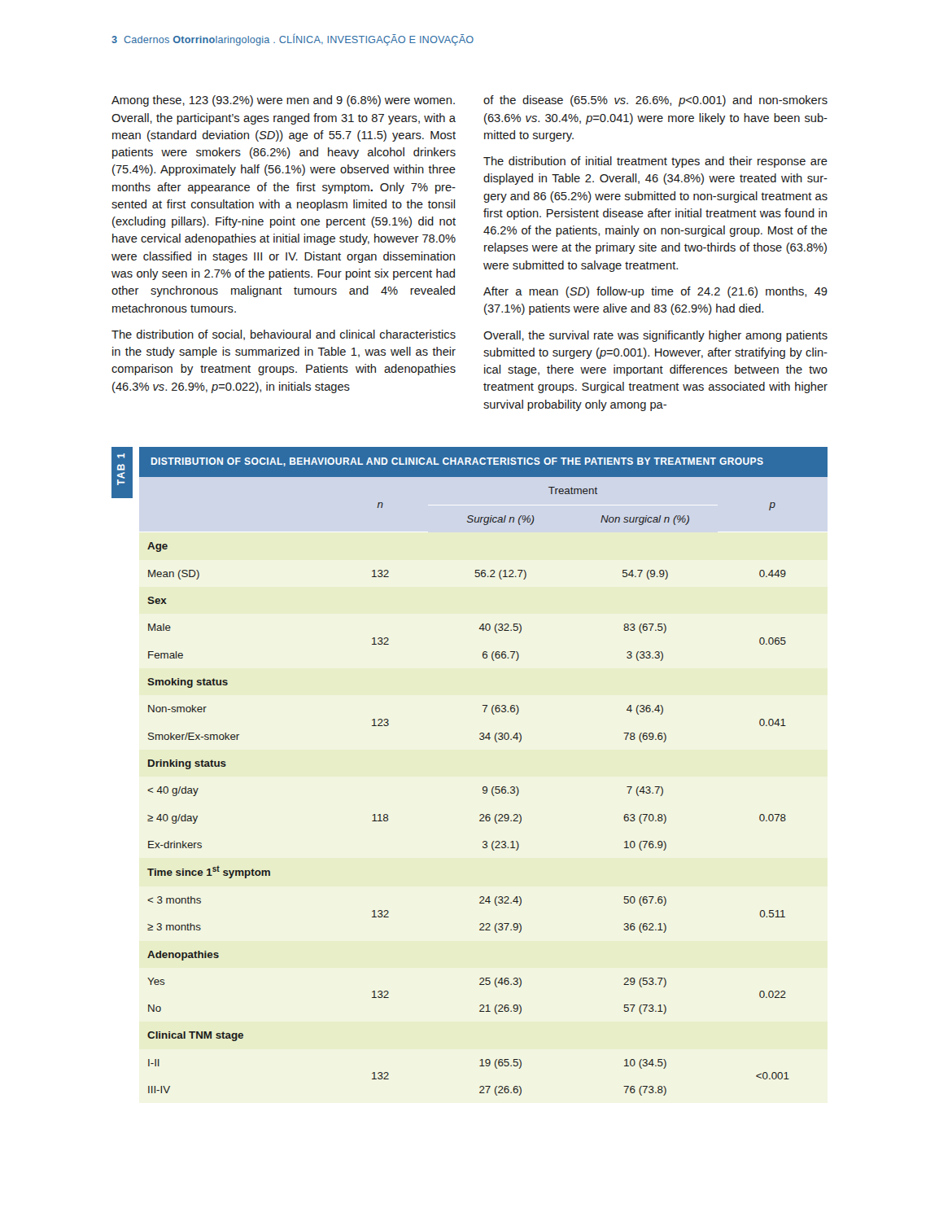3 Cadernos Otorrino laringologia . CLÍNICA, INVESTIGAÇÃO E INOVAÇÃO
Among these, 123 (93.2%) were men and 9 (6.8%) were women. Overall, the participant’s ages ranged from 31 to 87 years, with a mean (standard deviation (SD)) age of 55.7 (11.5) years. Most patients were smokers (86.2%) and heavy alcohol drinkers (75.4%). Approximately half (56.1%) were observed within three months after appearance of the first symptom. Only 7% presented at first consultation with a neoplasm limited to the tonsil (excluding pillars). Fifty-nine point one percent (59.1%) did not have cervical adenopathies at initial image study, however 78.0% were classified in stages III or IV. Distant organ dissemination was only seen in 2.7% of the patients. Four point six percent had other synchronous malignant tumours and 4% revealed metachronous tumours.
The distribution of social, behavioural and clinical characteristics in the study sample is summarized in Table 1, was well as their comparison by treatment groups. Patients with adenopathies (46.3% vs. 26.9%, p=0.022), in initials stages
of the disease (65.5% vs. 26.6%, p<0.001) and non-smokers (63.6% vs. 30.4%, p=0.041) were more likely to have been submitted to surgery.
The distribution of initial treatment types and their response are displayed in Table 2. Overall, 46 (34.8%) were treated with surgery and 86 (65.2%) were submitted to non-surgical treatment as first option. Persistent disease after initial treatment was found in 46.2% of the patients, mainly on non-surgical group. Most of the relapses were at the primary site and two-thirds of those (63.8%) were submitted to salvage treatment.
After a mean (SD) follow-up time of 24.2 (21.6) months, 49 (37.1%) patients were alive and 83 (62.9%) had died.
Overall, the survival rate was significantly higher among patients submitted to surgery (p=0.001). However, after stratifying by clinical stage, there were important differences between the two treatment groups. Surgical treatment was associated with higher survival probability only among pa-
TAB 1
DISTRIBUTION OF SOCIAL, BEHAVIOURAL AND CLINICAL CHARACTERISTICS OF THE PATIENTS BY TREATMENT GROUPS
| | n | Treatment | p |
| --- | --- | --- | --- |
| Surgical n (%) | Non surgical n (%) |
| Age |
| Mean (SD) | 132 | 56.2 (12.7) | 54.7 (9.9) | 0.449 |
| Sex |
| Male | 132 | 40 (32.5) | 83 (67.5) | 0.065 |
| Female | 6 (66.7) | 3 (33.3) |
| Smoking status |
| Non-smoker | 123 | 7 (63.6) | 4 (36.4) | 0.041 |
| Smoker/Ex-smoker | 34 (30.4) | 78 (69.6) |
| Drinking status |
| < 40 g/day | 118 | 9 (56.3) | 7 (43.7) | 0.078 |
| ≥ 40 g/day | 26 (29.2) | 63 (70.8) |
| Ex-drinkers | 3 (23.1) | 10 (76.9) |
| Time since 1 st symptom |
| < 3 months | 132 | 24 (32.4) | 50 (67.6) | 0.511 |
| ≥ 3 months | 22 (37.9) | 36 (62.1) |
| Adenopathies |
| Yes | 132 | 25 (46.3) | 29 (53.7) | 0.022 |
| No | 21 (26.9) | 57 (73.1) |
| Clinical TNM stage |
| I-II | 132 | 19 (65.5) | 10 (34.5) | <0.001 |
| III-IV | 27 (26.6) | 76 (73.8) |